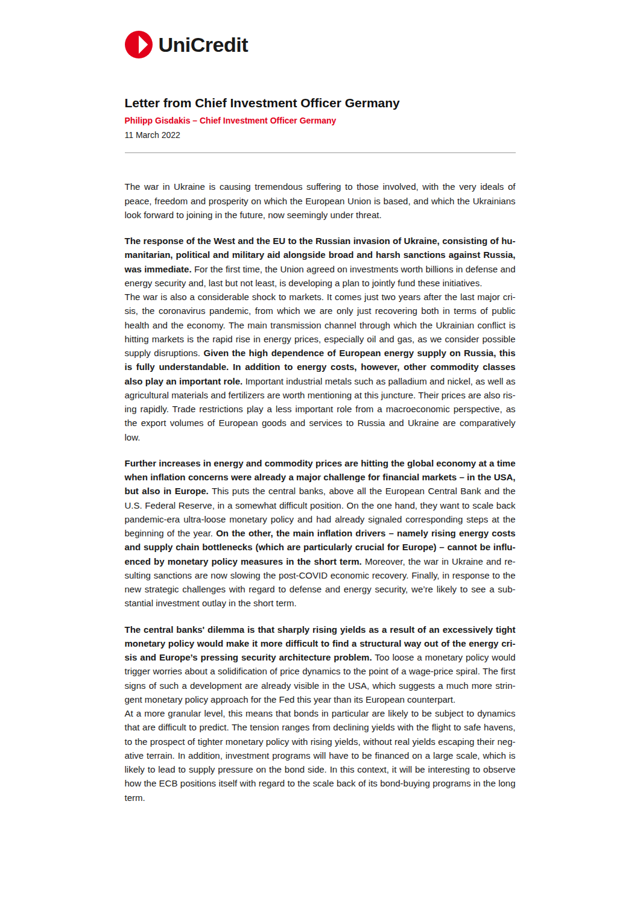UniCredit
Letter from Chief Investment Officer Germany
Philipp Gisdakis – Chief Investment Officer Germany
11 March 2022
The war in Ukraine is causing tremendous suffering to those involved, with the very ideals of peace, freedom and prosperity on which the European Union is based, and which the Ukrainians look forward to joining in the future, now seemingly under threat.
The response of the West and the EU to the Russian invasion of Ukraine, consisting of humanitarian, political and military aid alongside broad and harsh sanctions against Russia, was immediate. For the first time, the Union agreed on investments worth billions in defense and energy security and, last but not least, is developing a plan to jointly fund these initiatives.
The war is also a considerable shock to markets. It comes just two years after the last major crisis, the coronavirus pandemic, from which we are only just recovering both in terms of public health and the economy. The main transmission channel through which the Ukrainian conflict is hitting markets is the rapid rise in energy prices, especially oil and gas, as we consider possible supply disruptions. Given the high dependence of European energy supply on Russia, this is fully understandable. In addition to energy costs, however, other commodity classes also play an important role. Important industrial metals such as palladium and nickel, as well as agricultural materials and fertilizers are worth mentioning at this juncture. Their prices are also rising rapidly. Trade restrictions play a less important role from a macroeconomic perspective, as the export volumes of European goods and services to Russia and Ukraine are comparatively low.
Further increases in energy and commodity prices are hitting the global economy at a time when inflation concerns were already a major challenge for financial markets – in the USA, but also in Europe. This puts the central banks, above all the European Central Bank and the U.S. Federal Reserve, in a somewhat difficult position. On the one hand, they want to scale back pandemic-era ultra-loose monetary policy and had already signaled corresponding steps at the beginning of the year. On the other, the main inflation drivers – namely rising energy costs and supply chain bottlenecks (which are particularly crucial for Europe) – cannot be influenced by monetary policy measures in the short term. Moreover, the war in Ukraine and resulting sanctions are now slowing the post-COVID economic recovery. Finally, in response to the new strategic challenges with regard to defense and energy security, we’re likely to see a substantial investment outlay in the short term.
The central banks' dilemma is that sharply rising yields as a result of an excessively tight monetary policy would make it more difficult to find a structural way out of the energy crisis and Europe’s pressing security architecture problem. Too loose a monetary policy would trigger worries about a solidification of price dynamics to the point of a wage-price spiral. The first signs of such a development are already visible in the USA, which suggests a much more stringent monetary policy approach for the Fed this year than its European counterpart.
At a more granular level, this means that bonds in particular are likely to be subject to dynamics that are difficult to predict. The tension ranges from declining yields with the flight to safe havens, to the prospect of tighter monetary policy with rising yields, without real yields escaping their negative terrain. In addition, investment programs will have to be financed on a large scale, which is likely to lead to supply pressure on the bond side. In this context, it will be interesting to observe how the ECB positions itself with regard to the scale back of its bond-buying programs in the long term.